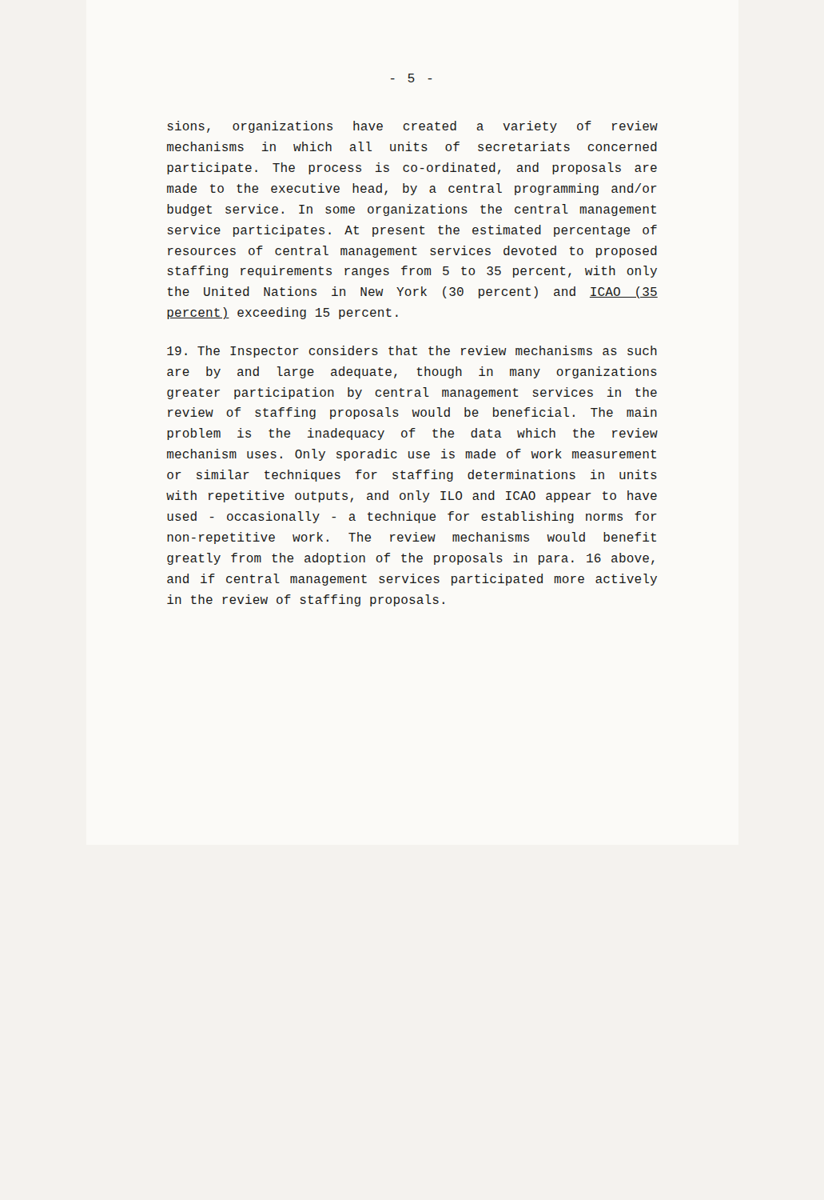- 5 -
sions, organizations have created a variety of review mechanisms in which all units of secretariats concerned participate. The process is co-ordinated, and proposals are made to the executive head, by a central programming and/or budget service. In some organizations the central management service participates. At present the estimated percentage of resources of central management services devoted to proposed staffing requirements ranges from 5 to 35 percent, with only the United Nations in New York (30 percent) and ICAO (35 percent) exceeding 15 percent.
19. The Inspector considers that the review mechanisms as such are by and large adequate, though in many organizations greater participation by central management services in the review of staffing proposals would be beneficial. The main problem is the inadequacy of the data which the review mechanism uses. Only sporadic use is made of work measurement or similar techniques for staffing determinations in units with repetitive outputs, and only ILO and ICAO appear to have used - occasionally - a technique for establishing norms for non-repetitive work. The review mechanisms would benefit greatly from the adoption of the proposals in para. 16 above, and if central management services participated more actively in the review of staffing proposals.